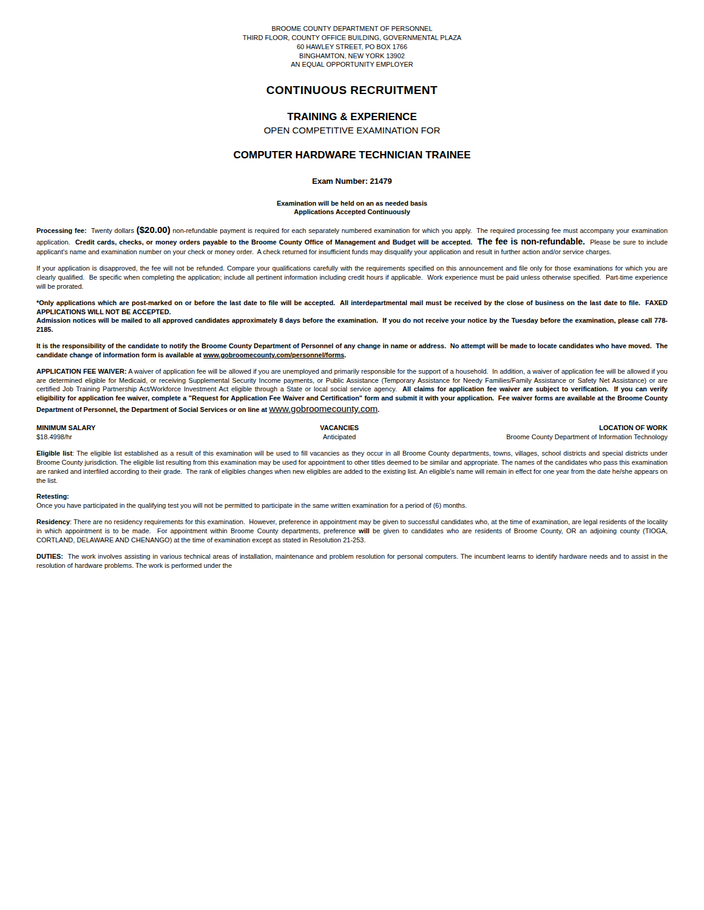BROOME COUNTY DEPARTMENT OF PERSONNEL
THIRD FLOOR, COUNTY OFFICE BUILDING, GOVERNMENTAL PLAZA
60 HAWLEY STREET, PO BOX 1766
BINGHAMTON, NEW YORK 13902
AN EQUAL OPPORTUNITY EMPLOYER
CONTINUOUS RECRUITMENT
TRAINING & EXPERIENCE
OPEN COMPETITIVE EXAMINATION FOR
COMPUTER HARDWARE TECHNICIAN TRAINEE
Exam Number: 21479
Examination will be held on an as needed basis
Applications Accepted Continuously
Processing fee: Twenty dollars ($20.00) non-refundable payment is required for each separately numbered examination for which you apply. The required processing fee must accompany your examination application. Credit cards, checks, or money orders payable to the Broome County Office of Management and Budget will be accepted. The fee is non-refundable. Please be sure to include applicant's name and examination number on your check or money order. A check returned for insufficient funds may disqualify your application and result in further action and/or service charges.
If your application is disapproved, the fee will not be refunded. Compare your qualifications carefully with the requirements specified on this announcement and file only for those examinations for which you are clearly qualified. Be specific when completing the application; include all pertinent information including credit hours if applicable. Work experience must be paid unless otherwise specified. Part-time experience will be prorated.
*Only applications which are post-marked on or before the last date to file will be accepted. All interdepartmental mail must be received by the close of business on the last date to file. FAXED APPLICATIONS WILL NOT BE ACCEPTED.
Admission notices will be mailed to all approved candidates approximately 8 days before the examination. If you do not receive your notice by the Tuesday before the examination, please call 778-2185.
It is the responsibility of the candidate to notify the Broome County Department of Personnel of any change in name or address. No attempt will be made to locate candidates who have moved. The candidate change of information form is available at www.gobroomecounty.com/personnel/forms.
APPLICATION FEE WAIVER: A waiver of application fee will be allowed if you are unemployed and primarily responsible for the support of a household. In addition, a waiver of application fee will be allowed if you are determined eligible for Medicaid, or receiving Supplemental Security Income payments, or Public Assistance (Temporary Assistance for Needy Families/Family Assistance or Safety Net Assistance) or are certified Job Training Partnership Act/Workforce Investment Act eligible through a State or local social service agency. All claims for application fee waiver are subject to verification. If you can verify eligibility for application fee waiver, complete a "Request for Application Fee Waiver and Certification" form and submit it with your application. Fee waiver forms are available at the Broome County Department of Personnel, the Department of Social Services or on line at www.gobroomecounty.com.
| MINIMUM SALARY | VACANCIES | LOCATION OF WORK |
| $18.4998/hr | Anticipated | Broome County Department of Information Technology |
Eligible list: The eligible list established as a result of this examination will be used to fill vacancies as they occur in all Broome County departments, towns, villages, school districts and special districts under Broome County jurisdiction. The eligible list resulting from this examination may be used for appointment to other titles deemed to be similar and appropriate. The names of the candidates who pass this examination are ranked and interfiled according to their grade. The rank of eligibles changes when new eligibles are added to the existing list. An eligible's name will remain in effect for one year from the date he/she appears on the list.
Retesting:
Once you have participated in the qualifying test you will not be permitted to participate in the same written examination for a period of (6) months.
Residency: There are no residency requirements for this examination. However, preference in appointment may be given to successful candidates who, at the time of examination, are legal residents of the locality in which appointment is to be made. For appointment within Broome County departments, preference will be given to candidates who are residents of Broome County, OR an adjoining county (TIOGA, CORTLAND, DELAWARE AND CHENANGO) at the time of examination except as stated in Resolution 21-253.
DUTIES: The work involves assisting in various technical areas of installation, maintenance and problem resolution for personal computers. The incumbent learns to identify hardware needs and to assist in the resolution of hardware problems. The work is performed under the